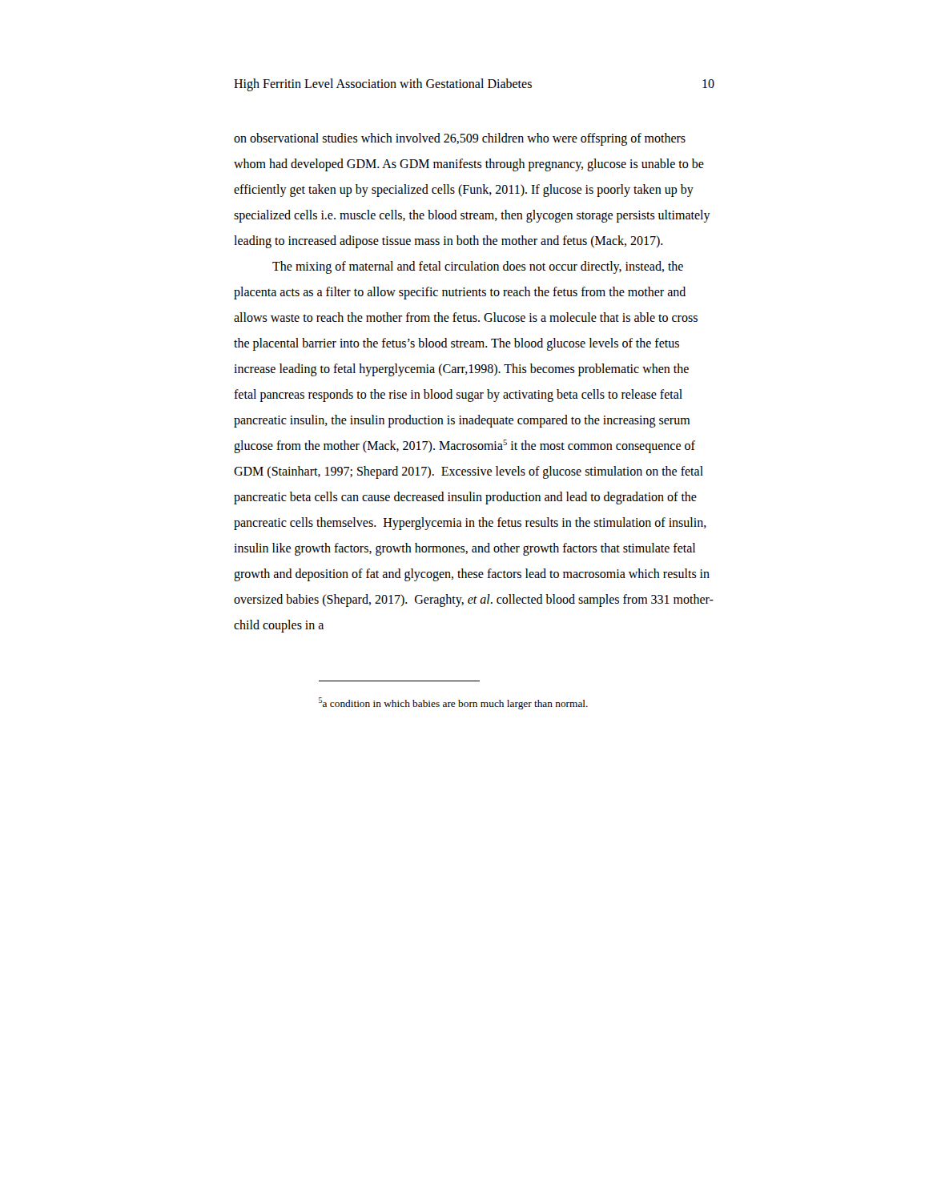High Ferritin Level Association with Gestational Diabetes 10
on observational studies which involved 26,509 children who were offspring of mothers whom had developed GDM. As GDM manifests through pregnancy, glucose is unable to be efficiently get taken up by specialized cells (Funk, 2011). If glucose is poorly taken up by specialized cells i.e. muscle cells, the blood stream, then glycogen storage persists ultimately leading to increased adipose tissue mass in both the mother and fetus (Mack, 2017).
The mixing of maternal and fetal circulation does not occur directly, instead, the placenta acts as a filter to allow specific nutrients to reach the fetus from the mother and allows waste to reach the mother from the fetus. Glucose is a molecule that is able to cross the placental barrier into the fetus’s blood stream. The blood glucose levels of the fetus increase leading to fetal hyperglycemia (Carr,1998). This becomes problematic when the fetal pancreas responds to the rise in blood sugar by activating beta cells to release fetal pancreatic insulin, the insulin production is inadequate compared to the increasing serum glucose from the mother (Mack, 2017). Macrosomia5 it the most common consequence of GDM (Stainhart, 1997; Shepard 2017). Excessive levels of glucose stimulation on the fetal pancreatic beta cells can cause decreased insulin production and lead to degradation of the pancreatic cells themselves. Hyperglycemia in the fetus results in the stimulation of insulin, insulin like growth factors, growth hormones, and other growth factors that stimulate fetal growth and deposition of fat and glycogen, these factors lead to macrosomia which results in oversized babies (Shepard, 2017). Geraghty, et al. collected blood samples from 331 mother-child couples in a
5a condition in which babies are born much larger than normal.